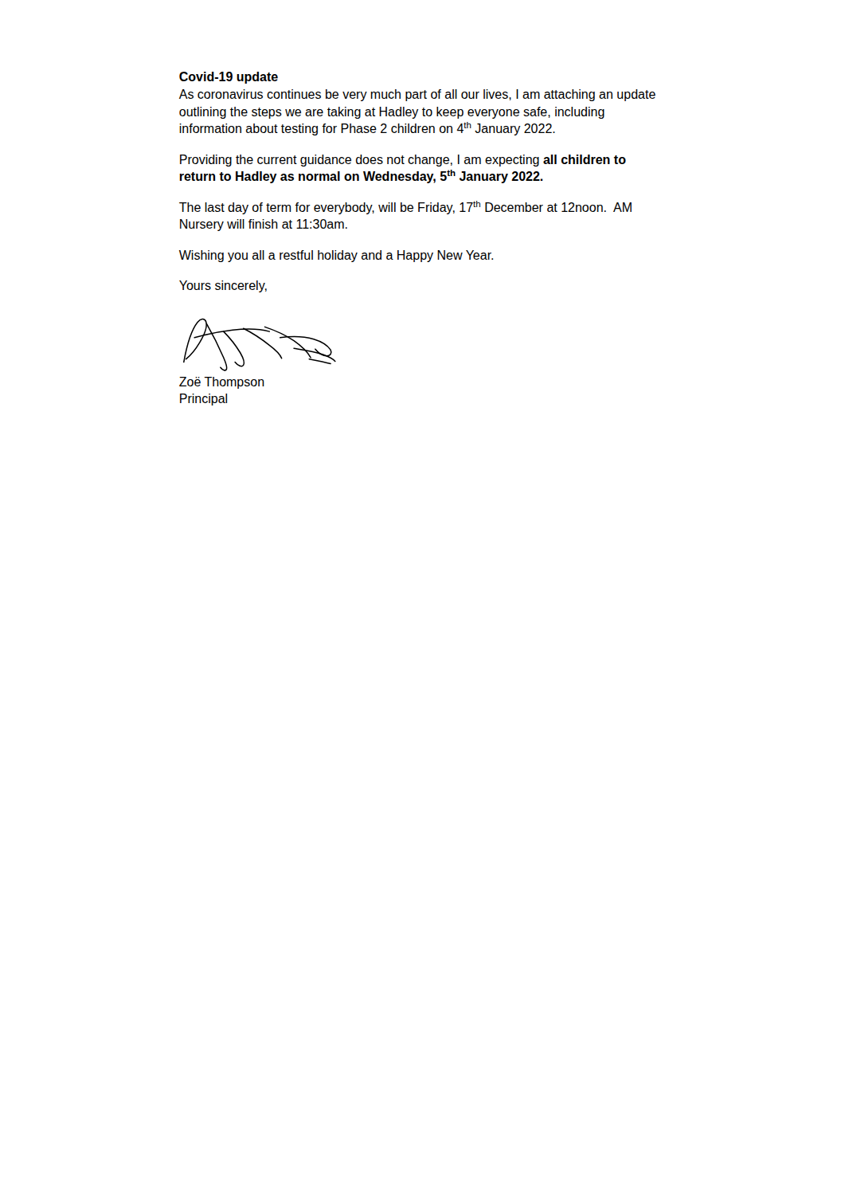Covid-19 update
As coronavirus continues be very much part of all our lives, I am attaching an update outlining the steps we are taking at Hadley to keep everyone safe, including information about testing for Phase 2 children on 4th January 2022.
Providing the current guidance does not change, I am expecting all children to return to Hadley as normal on Wednesday, 5th January 2022.
The last day of term for everybody, will be Friday, 17th December at 12noon. AM Nursery will finish at 11:30am.
Wishing you all a restful holiday and a Happy New Year.
Yours sincerely,
Zoë Thompson
Principal